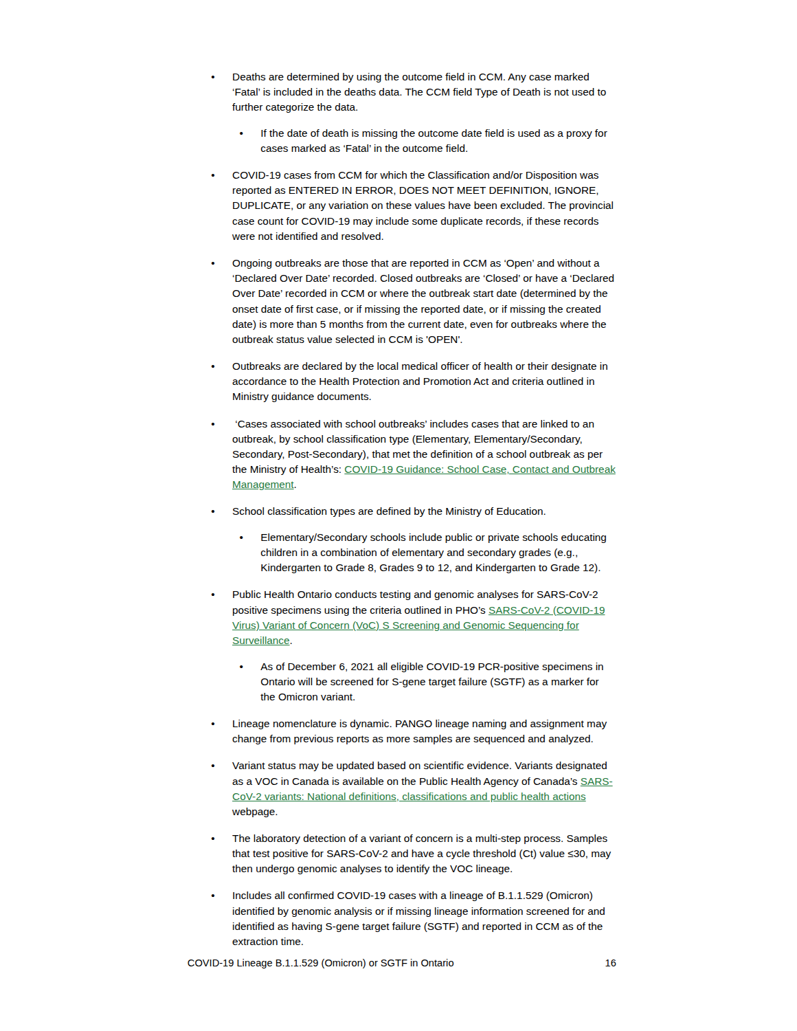Deaths are determined by using the outcome field in CCM. Any case marked ‘Fatal’ is included in the deaths data. The CCM field Type of Death is not used to further categorize the data.
If the date of death is missing the outcome date field is used as a proxy for cases marked as ‘Fatal’ in the outcome field.
COVID-19 cases from CCM for which the Classification and/or Disposition was reported as ENTERED IN ERROR, DOES NOT MEET DEFINITION, IGNORE, DUPLICATE, or any variation on these values have been excluded. The provincial case count for COVID-19 may include some duplicate records, if these records were not identified and resolved.
Ongoing outbreaks are those that are reported in CCM as ‘Open’ and without a ‘Declared Over Date’ recorded. Closed outbreaks are ‘Closed’ or have a ‘Declared Over Date’ recorded in CCM or where the outbreak start date (determined by the onset date of first case, or if missing the reported date, or if missing the created date) is more than 5 months from the current date, even for outbreaks where the outbreak status value selected in CCM is 'OPEN'.
Outbreaks are declared by the local medical officer of health or their designate in accordance to the Health Protection and Promotion Act and criteria outlined in Ministry guidance documents.
‘Cases associated with school outbreaks’ includes cases that are linked to an outbreak, by school classification type (Elementary, Elementary/Secondary, Secondary, Post-Secondary), that met the definition of a school outbreak as per the Ministry of Health’s: COVID-19 Guidance: School Case, Contact and Outbreak Management.
School classification types are defined by the Ministry of Education.
Elementary/Secondary schools include public or private schools educating children in a combination of elementary and secondary grades (e.g., Kindergarten to Grade 8, Grades 9 to 12, and Kindergarten to Grade 12).
Public Health Ontario conducts testing and genomic analyses for SARS-CoV-2 positive specimens using the criteria outlined in PHO’s SARS-CoV-2 (COVID-19 Virus) Variant of Concern (VoC) S Screening and Genomic Sequencing for Surveillance.
As of December 6, 2021 all eligible COVID-19 PCR-positive specimens in Ontario will be screened for S-gene target failure (SGTF) as a marker for the Omicron variant.
Lineage nomenclature is dynamic. PANGO lineage naming and assignment may change from previous reports as more samples are sequenced and analyzed.
Variant status may be updated based on scientific evidence. Variants designated as a VOC in Canada is available on the Public Health Agency of Canada’s SARS-CoV-2 variants: National definitions, classifications and public health actions webpage.
The laboratory detection of a variant of concern is a multi-step process. Samples that test positive for SARS-CoV-2 and have a cycle threshold (Ct) value ≤30, may then undergo genomic analyses to identify the VOC lineage.
Includes all confirmed COVID-19 cases with a lineage of B.1.1.529 (Omicron) identified by genomic analysis or if missing lineage information screened for and identified as having S-gene target failure (SGTF) and reported in CCM as of the extraction time.
COVID-19 Lineage B.1.1.529 (Omicron) or SGTF in Ontario 16